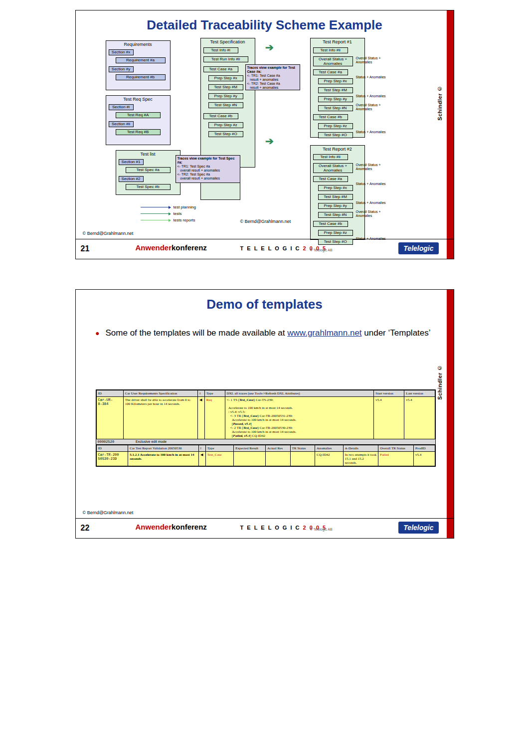Schindler ©
Detailed Traceability Scheme Example
Requirements
Section #x
Requirement #a
Section #y
Requirement #b
Test Req Spec
Section #i
Test Req #A
Section #ii
Test Req #B
Test list
Section #1
Test Spec #a
Section #2
Test Spec #b
Test Specification
Test Info #i
Test Run Info #ii
Test Case #a
Prep Step #x
Test Step #M
Prep Step #y
Test Step #N
Test Case #b
Prep Step #z
Test Step #O
Test Plan
Traces view example for Test Case #a:
<- TR1: Test Case #a
result + anomalies
<- TR2: Test Case #a
result + anomalies
Traces view example for Test Spec #a:
<- TR1: Test Spec #a
overall result + anomalies
<- TR2: Test Spec #a
overall result + anomalies
➔
➔
Test Report #1
Test Info #ii
Overall Status + Anomalies
Test Case #a
Prep Step #x
Test Step #M
Prep Step #y
Test Step #N
Test Case #b
Prep Step #z
Test Step #O
Overall Status +
Anomalies
Status + Anomalies
Status + Anomalies
Overall Status +
Anomalies
Status + Anomalies
Test Report #2
Test Info #ii
Overall Status + Anomalies
Test Case #a
Prep Step #x
Test Step #M
Prep Step #y
Test Step #N
Test Case #b
Prep Step #z
Test Step #O
Overall Status +
Anomalies
Status + Anomalies
Status + Anomalies
Overall Status +
Anomalies
Status + Anomalies
test planning
tests
tests reports
© Bernd@Grahlmann.net
© Bernd@Grahlmann.net
21
Anwender konferenz
T E L E L O G I C 2 0 0 5
© Telelogic AB
Telelogic
Schindler ©
Demo of templates
Some of the templates will be made available at www.grahlmann.net under ‘Templates’
| ID | Car User Requirements Specification | ‖ | Type | DXL all traces (use Tools->Refresh DXL Attributes) | Start version | Last version |
| --- | --- | --- | --- | --- | --- | --- |
| Car-UR- 8-384 | The driver shall be able to accelerate from 0 to 100 Kilometers per hour in 14 seconds. | ◀ | Req | <- 1 TS ( Test_Case ) Car-TS-239: Accelerate to 100 km/h in at most 14 seconds. : v5.4: v5.5: <- 3 TR ( Test_Case ) Car-TR-20050531-239: Accelerate to 100 km/h in at most 14 seconds. [ Passed, v5.4 ] <- 2 TR ( Test_Case ) Car-TR-20050530-239: Accelerate to 100 km/h in at most 14 seconds. [ Failed, v5.4 ] CQ-ID42 | v5.4 | v5.4 |
00002520 Exclusive edit mode
| ID | Car Test Report Validation 20050530 | ‖ | Type | Expected Result | Actual Res | TR Status | Anomalies | A-Details | Overall TR Status | ProdID |
| --- | --- | --- | --- | --- | --- | --- | --- | --- | --- | --- |
| Car-TR-200 50530-239 | 5.1.2.1 Accelerate to 100 km/h in at most 14 seconds. | ◀ | Test_Case | | | | CQ-ID42 | In two attempts it took 15.1 and 15.2 seconds. | Failed | v5.4 |
© Bernd@Grahlmann.net
22
Anwender konferenz
T E L E L O G I C 2 0 0 5
© Telelogic AB
Telelogic